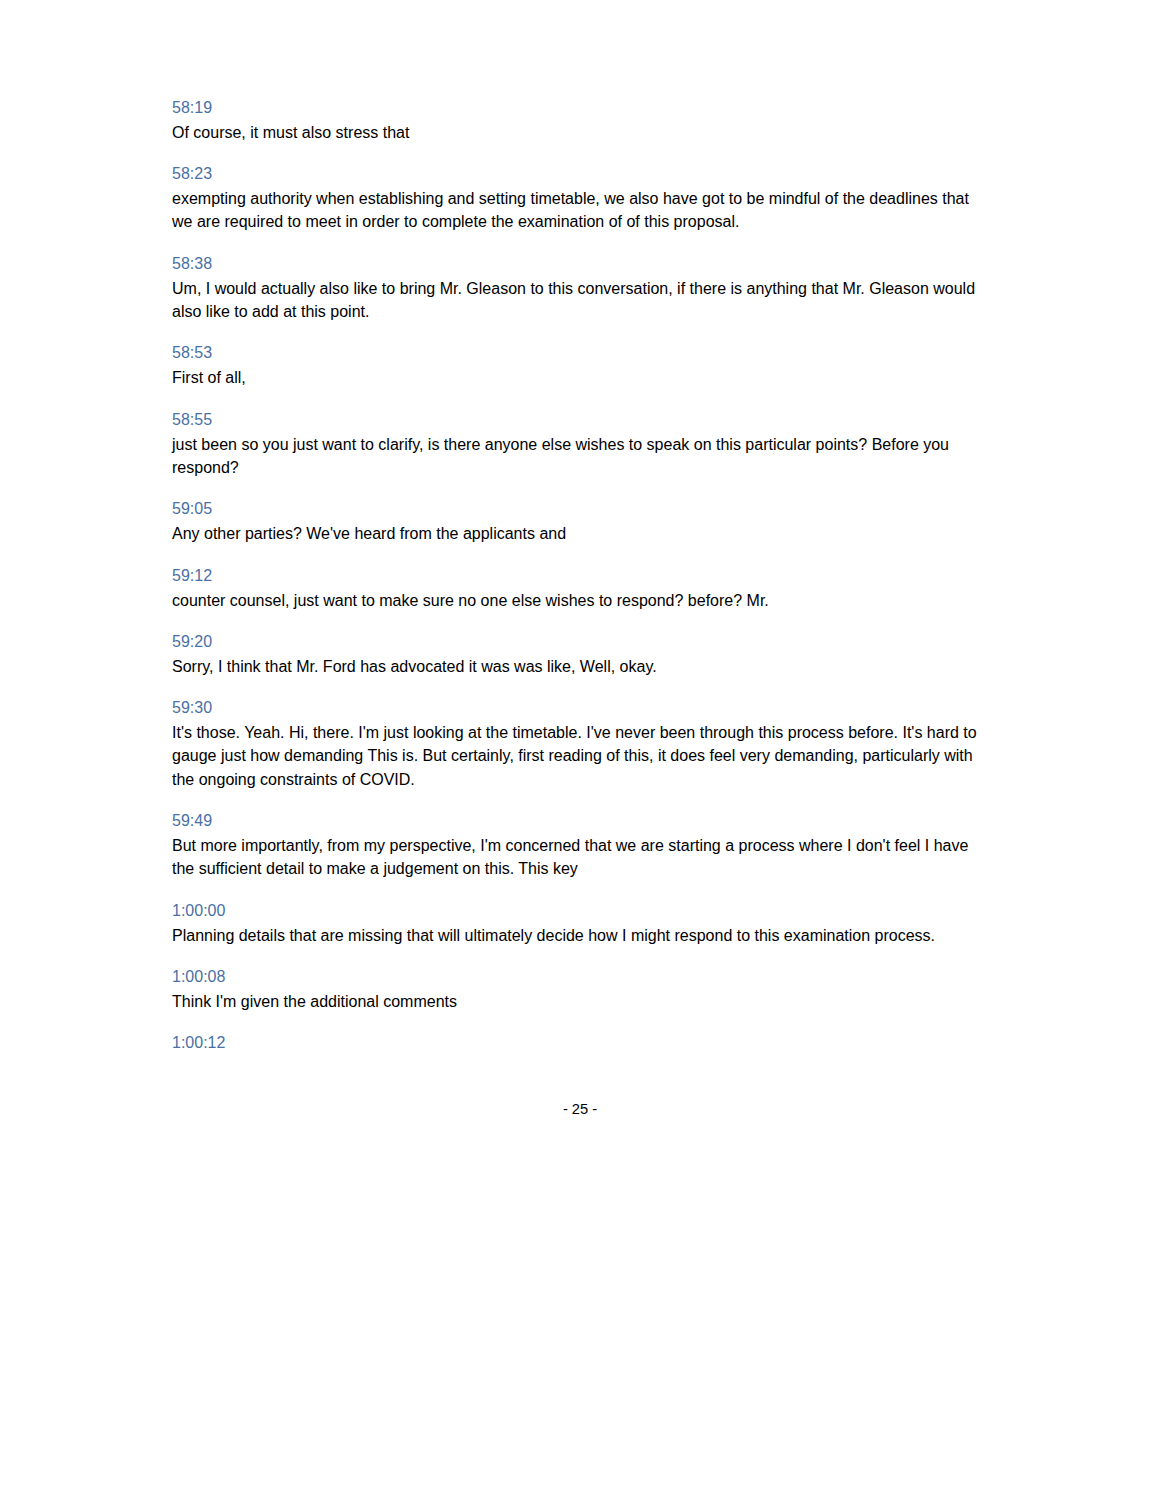58:19
Of course, it must also stress that
58:23
exempting authority when establishing and setting timetable, we also have got to be mindful of the deadlines that we are required to meet in order to complete the examination of of this proposal.
58:38
Um, I would actually also like to bring Mr. Gleason to this conversation, if there is anything that Mr. Gleason would also like to add at this point.
58:53
First of all,
58:55
just been so you just want to clarify, is there anyone else wishes to speak on this particular points? Before you respond?
59:05
Any other parties? We've heard from the applicants and
59:12
counter counsel, just want to make sure no one else wishes to respond? before? Mr.
59:20
Sorry, I think that Mr. Ford has advocated it was was like, Well, okay.
59:30
It's those. Yeah. Hi, there. I'm just looking at the timetable. I've never been through this process before. It's hard to gauge just how demanding This is. But certainly, first reading of this, it does feel very demanding, particularly with the ongoing constraints of COVID.
59:49
But more importantly, from my perspective, I'm concerned that we are starting a process where I don't feel I have the sufficient detail to make a judgement on this. This key
1:00:00
Planning details that are missing that will ultimately decide how I might respond to this examination process.
1:00:08
Think I'm given the additional comments
1:00:12
- 25 -